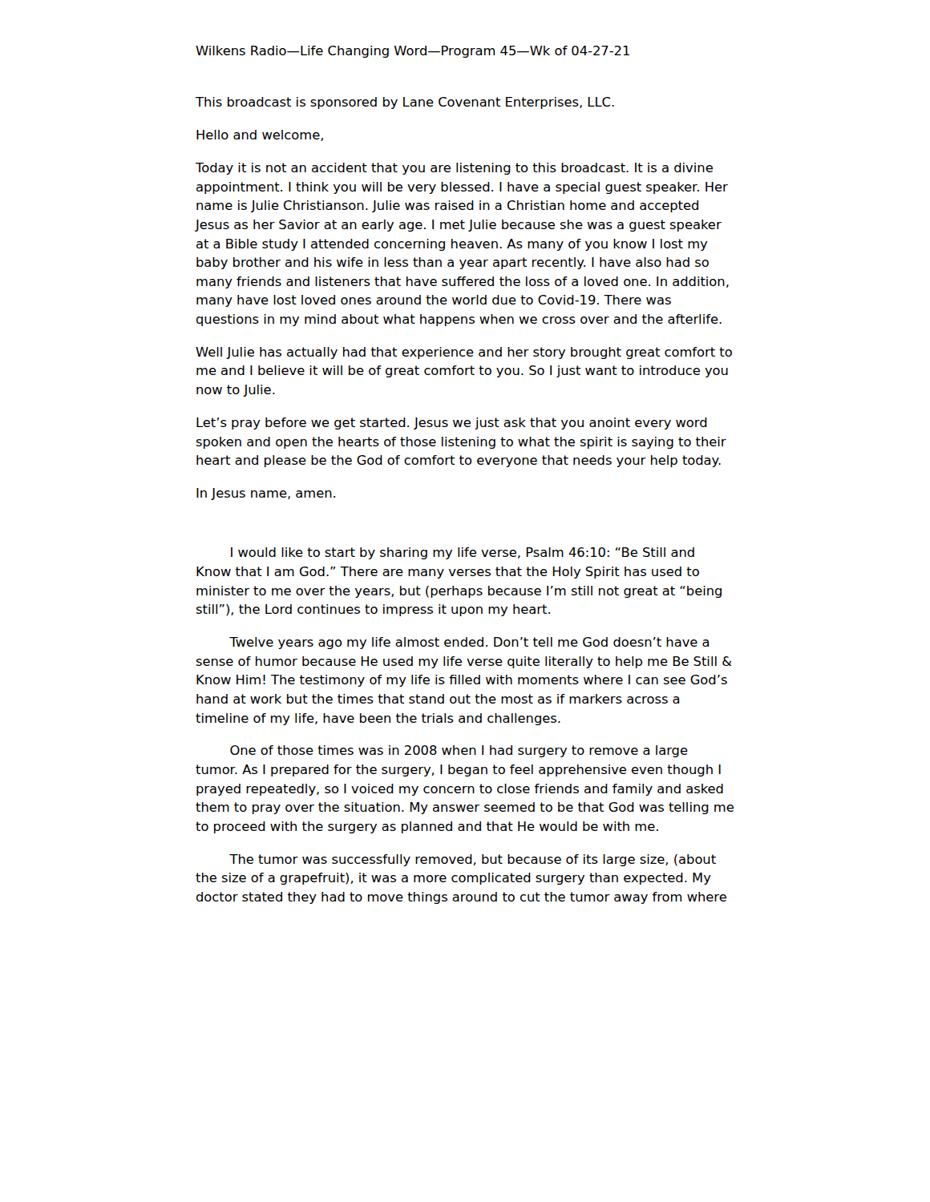Wilkens Radio—Life Changing Word—Program 45—Wk of 04-27-21
This broadcast is sponsored by Lane Covenant Enterprises, LLC.
Hello and welcome,
Today it is not an accident that you are listening to this broadcast. It is a divine appointment. I think you will be very blessed. I have a special guest speaker. Her name is Julie Christianson. Julie was raised in a Christian home and accepted Jesus as her Savior at an early age. I met Julie because she was a guest speaker at a Bible study I attended concerning heaven. As many of you know I lost my baby brother and his wife in less than a year apart recently. I have also had so many friends and listeners that have suffered the loss of a loved one. In addition, many have lost loved ones around the world due to Covid-19. There was questions in my mind about what happens when we cross over and the afterlife.
Well Julie has actually had that experience and her story brought great comfort to me and I believe it will be of great comfort to you. So I just want to introduce you now to Julie.
Let’s pray before we get started. Jesus we just ask that you anoint every word spoken and open the hearts of those listening to what the spirit is saying to their heart and please be the God of comfort to everyone that needs your help today.
In Jesus name, amen.
I would like to start by sharing my life verse, Psalm 46:10: “Be Still and Know that I am God.” There are many verses that the Holy Spirit has used to minister to me over the years, but (perhaps because I’m still not great at “being still”), the Lord continues to impress it upon my heart.
Twelve years ago my life almost ended. Don’t tell me God doesn’t have a sense of humor because He used my life verse quite literally to help me Be Still & Know Him! The testimony of my life is filled with moments where I can see God’s hand at work but the times that stand out the most as if markers across a timeline of my life, have been the trials and challenges.
One of those times was in 2008 when I had surgery to remove a large tumor. As I prepared for the surgery, I began to feel apprehensive even though I prayed repeatedly, so I voiced my concern to close friends and family and asked them to pray over the situation. My answer seemed to be that God was telling me to proceed with the surgery as planned and that He would be with me.
The tumor was successfully removed, but because of its large size, (about the size of a grapefruit), it was a more complicated surgery than expected. My doctor stated they had to move things around to cut the tumor away from where